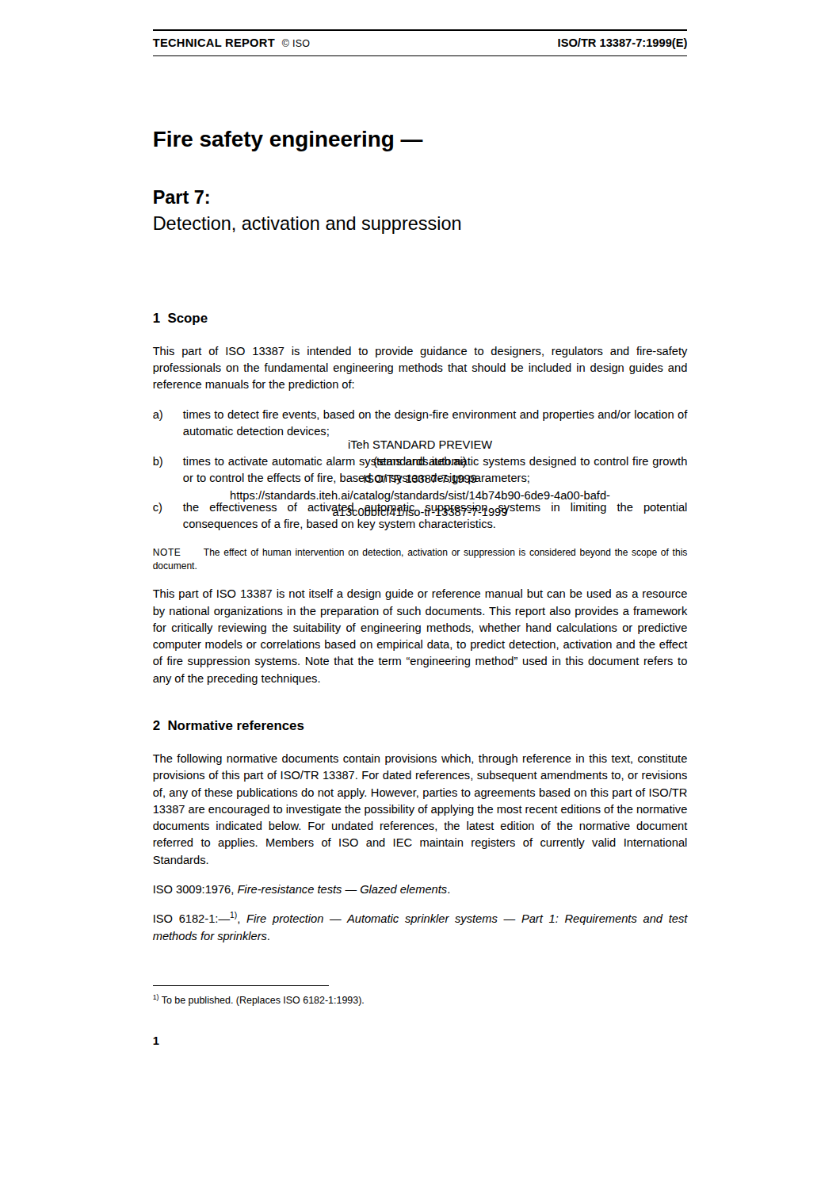TECHNICAL REPORT © ISO
ISO/TR 13387-7:1999(E)
Fire safety engineering —
Part 7:
Detection, activation and suppression
1 Scope
This part of ISO 13387 is intended to provide guidance to designers, regulators and fire-safety professionals on the fundamental engineering methods that should be included in design guides and reference manuals for the prediction of:
a) times to detect fire events, based on the design-fire environment and properties and/or location of automatic detection devices;
b) times to activate automatic alarm systems and automatic systems designed to control fire growth or to control the effects of fire, based on system design parameters;
c) the effectiveness of activated automatic suppression systems in limiting the potential consequences of a fire, based on key system characteristics.
iTeh STANDARD PREVIEW
(standards.iteh.ai)
ISO/TR 13387-7:1999
https://standards.iteh.ai/catalog/standards/sist/14b74b90-6de9-4a00-bafd-
a13c0bbfcf41/iso-tr-13387-7-1999
NOTE The effect of human intervention on detection, activation or suppression is considered beyond the scope of this document.
This part of ISO 13387 is not itself a design guide or reference manual but can be used as a resource by national organizations in the preparation of such documents. This report also provides a framework for critically reviewing the suitability of engineering methods, whether hand calculations or predictive computer models or correlations based on empirical data, to predict detection, activation and the effect of fire suppression systems. Note that the term “engineering method” used in this document refers to any of the preceding techniques.
2 Normative references
The following normative documents contain provisions which, through reference in this text, constitute provisions of this part of ISO/TR 13387. For dated references, subsequent amendments to, or revisions of, any of these publications do not apply. However, parties to agreements based on this part of ISO/TR 13387 are encouraged to investigate the possibility of applying the most recent editions of the normative documents indicated below. For undated references, the latest edition of the normative document referred to applies. Members of ISO and IEC maintain registers of currently valid International Standards.
ISO 3009:1976, Fire-resistance tests — Glazed elements.
ISO 6182-1:—1), Fire protection — Automatic sprinkler systems — Part 1: Requirements and test methods for sprinklers.
1) To be published. (Replaces ISO 6182-1:1993).
1